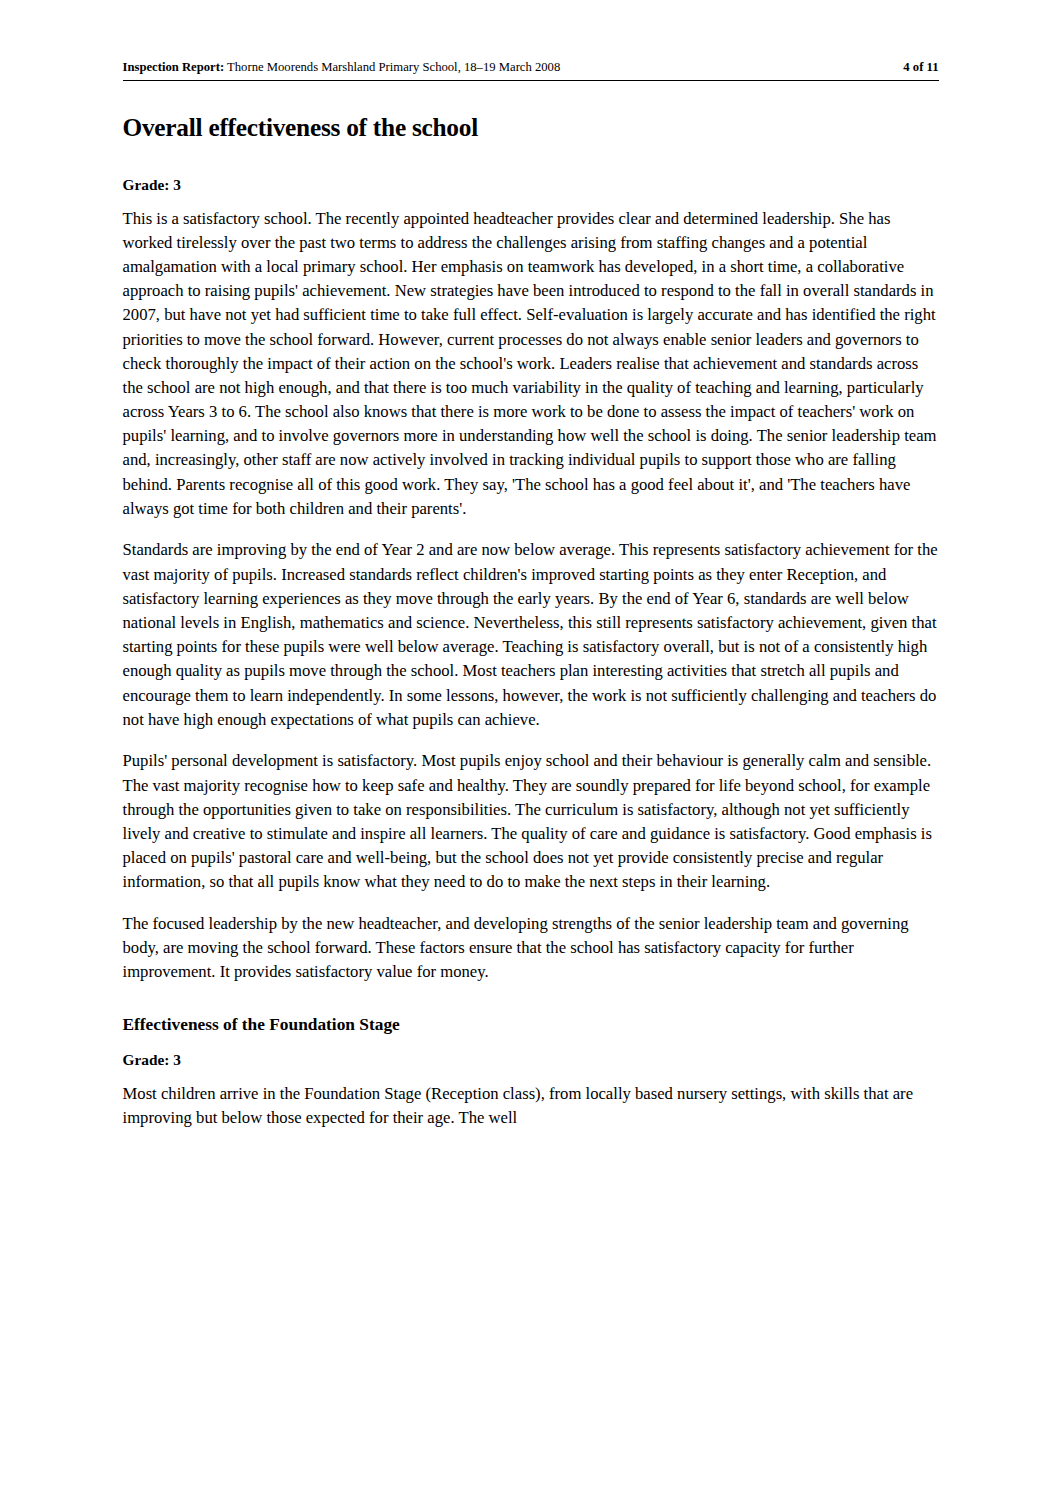Inspection Report: Thorne Moorends Marshland Primary School, 18–19 March 2008 4 of 11
Overall effectiveness of the school
Grade: 3
This is a satisfactory school. The recently appointed headteacher provides clear and determined leadership. She has worked tirelessly over the past two terms to address the challenges arising from staffing changes and a potential amalgamation with a local primary school. Her emphasis on teamwork has developed, in a short time, a collaborative approach to raising pupils' achievement. New strategies have been introduced to respond to the fall in overall standards in 2007, but have not yet had sufficient time to take full effect. Self-evaluation is largely accurate and has identified the right priorities to move the school forward. However, current processes do not always enable senior leaders and governors to check thoroughly the impact of their action on the school's work. Leaders realise that achievement and standards across the school are not high enough, and that there is too much variability in the quality of teaching and learning, particularly across Years 3 to 6. The school also knows that there is more work to be done to assess the impact of teachers' work on pupils' learning, and to involve governors more in understanding how well the school is doing. The senior leadership team and, increasingly, other staff are now actively involved in tracking individual pupils to support those who are falling behind. Parents recognise all of this good work. They say, 'The school has a good feel about it', and 'The teachers have always got time for both children and their parents'.
Standards are improving by the end of Year 2 and are now below average. This represents satisfactory achievement for the vast majority of pupils. Increased standards reflect children's improved starting points as they enter Reception, and satisfactory learning experiences as they move through the early years. By the end of Year 6, standards are well below national levels in English, mathematics and science. Nevertheless, this still represents satisfactory achievement, given that starting points for these pupils were well below average. Teaching is satisfactory overall, but is not of a consistently high enough quality as pupils move through the school. Most teachers plan interesting activities that stretch all pupils and encourage them to learn independently. In some lessons, however, the work is not sufficiently challenging and teachers do not have high enough expectations of what pupils can achieve.
Pupils' personal development is satisfactory. Most pupils enjoy school and their behaviour is generally calm and sensible. The vast majority recognise how to keep safe and healthy. They are soundly prepared for life beyond school, for example through the opportunities given to take on responsibilities. The curriculum is satisfactory, although not yet sufficiently lively and creative to stimulate and inspire all learners. The quality of care and guidance is satisfactory. Good emphasis is placed on pupils' pastoral care and well-being, but the school does not yet provide consistently precise and regular information, so that all pupils know what they need to do to make the next steps in their learning.
The focused leadership by the new headteacher, and developing strengths of the senior leadership team and governing body, are moving the school forward. These factors ensure that the school has satisfactory capacity for further improvement. It provides satisfactory value for money.
Effectiveness of the Foundation Stage
Grade: 3
Most children arrive in the Foundation Stage (Reception class), from locally based nursery settings, with skills that are improving but below those expected for their age. The well